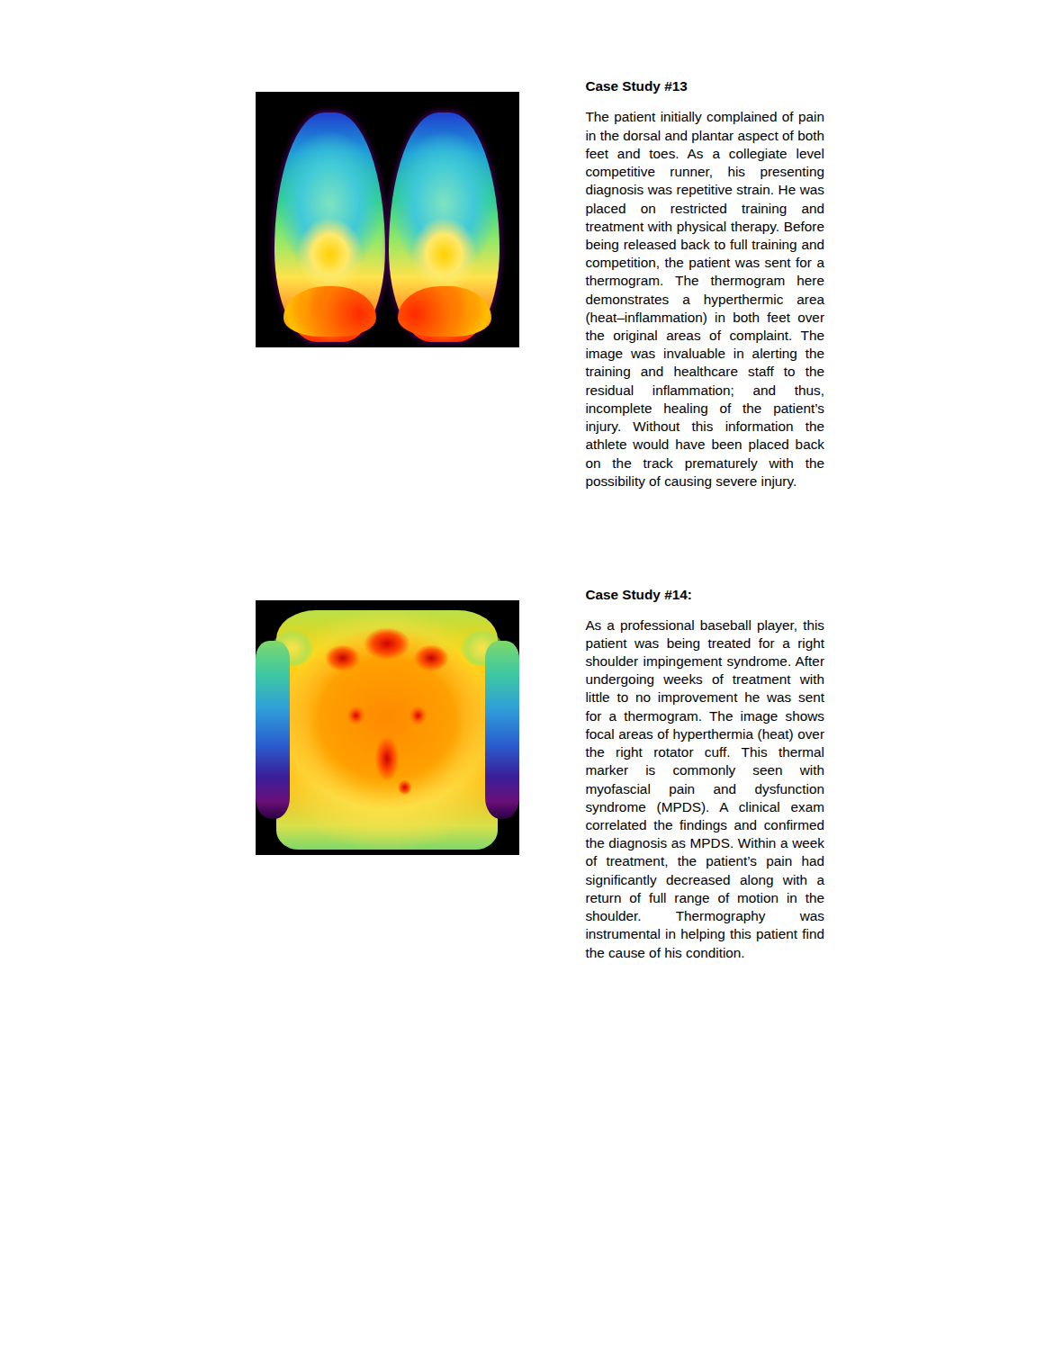Case Study #13
The patient initially complained of pain in the dorsal and plantar aspect of both feet and toes. As a collegiate level competitive runner, his presenting diagnosis was repetitive strain. He was placed on restricted training and treatment with physical therapy. Before being released back to full training and competition, the patient was sent for a thermogram. The thermogram here demonstrates a hyperthermic area (heat–inflammation) in both feet over the original areas of complaint. The image was invaluable in alerting the training and healthcare staff to the residual inflammation; and thus, incomplete healing of the patient’s injury. Without this information the athlete would have been placed back on the track prematurely with the possibility of causing severe injury.
Case Study #14:
As a professional baseball player, this patient was being treated for a right shoulder impingement syndrome. After undergoing weeks of treatment with little to no improvement he was sent for a thermogram. The image shows focal areas of hyperthermia (heat) over the right rotator cuff. This thermal marker is commonly seen with myofascial pain and dysfunction syndrome (MPDS). A clinical exam correlated the findings and confirmed the diagnosis as MPDS. Within a week of treatment, the patient’s pain had significantly decreased along with a return of full range of motion in the shoulder. Thermography was instrumental in helping this patient find the cause of his condition.